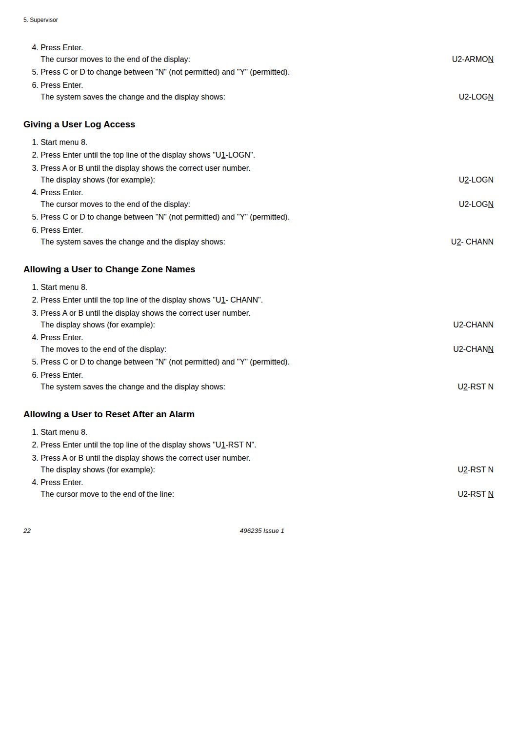5. Supervisor
Press Enter.
The cursor moves to the end of the display: U2-ARMON
Press C or D to change between "N" (not permitted) and "Y" (permitted).
Press Enter.
The system saves the change and the display shows: U2-LOGN
Giving a User Log Access
Start menu 8.
Press Enter until the top line of the display shows "U1-LOGN".
Press A or B until the display shows the correct user number.
The display shows (for example): U2-LOGN
Press Enter.
The cursor moves to the end of the display: U2-LOGN
Press C or D to change between "N" (not permitted) and "Y" (permitted).
Press Enter.
The system saves the change and the display shows: U2- CHANN
Allowing a User to Change Zone Names
Start menu 8.
Press Enter until the top line of the display shows "U1- CHANN".
Press A or B until the display shows the correct user number.
The display shows (for example): U2-CHANN
Press Enter.
The moves to the end of the display: U2-CHANN
Press C or D to change between "N" (not permitted) and "Y" (permitted).
Press Enter.
The system saves the change and the display shows: U2-RST N
Allowing a User to Reset After an Alarm
Start menu 8.
Press Enter until the top line of the display shows "U1-RST N".
Press A or B until the display shows the correct user number.
The display shows (for example): U2-RST N
Press Enter.
The cursor move to the end of the line: U2-RST N
22 496235 Issue 1